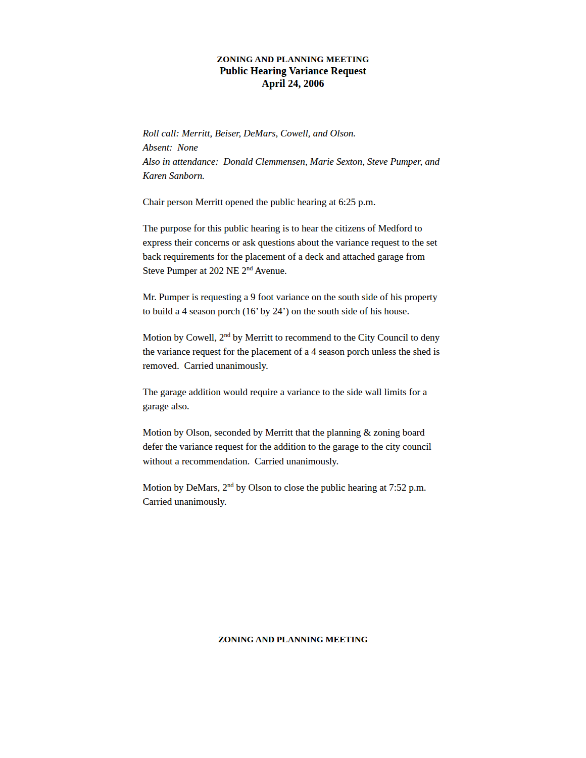Zoning and Planning Meeting Public Hearing Variance Request April 24, 2006
Roll call: Merritt, Beiser, DeMars, Cowell, and Olson.
Absent: None
Also in attendance: Donald Clemmensen, Marie Sexton, Steve Pumper, and Karen Sanborn.
Chair person Merritt opened the public hearing at 6:25 p.m.
The purpose for this public hearing is to hear the citizens of Medford to express their concerns or ask questions about the variance request to the set back requirements for the placement of a deck and attached garage from Steve Pumper at 202 NE 2nd Avenue.
Mr. Pumper is requesting a 9 foot variance on the south side of his property to build a 4 season porch (16’ by 24’) on the south side of his house.
Motion by Cowell, 2nd by Merritt to recommend to the City Council to deny the variance request for the placement of a 4 season porch unless the shed is removed. Carried unanimously.
The garage addition would require a variance to the side wall limits for a garage also.
Motion by Olson, seconded by Merritt that the planning & zoning board defer the variance request for the addition to the garage to the city council without a recommendation. Carried unanimously.
Motion by DeMars, 2nd by Olson to close the public hearing at 7:52 p.m. Carried unanimously.
Zoning and Planning Meeting